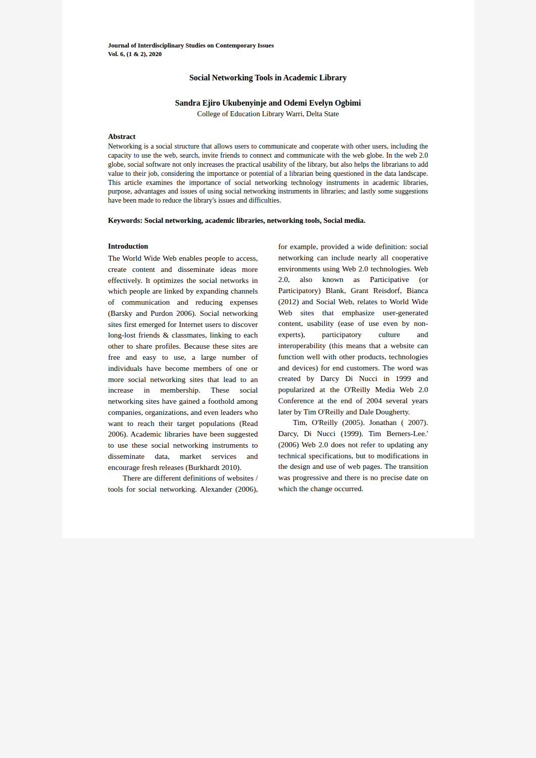Journal of Interdisciplinary Studies on Contemporary Issues
Vol. 6, (1 & 2), 2020
Social Networking Tools in Academic Library
Sandra Ejiro Ukubenyinje and Odemi Evelyn Ogbimi
College of Education Library Warri, Delta State
Abstract
Networking is a social structure that allows users to communicate and cooperate with other users, including the capacity to use the web, search, invite friends to connect and communicate with the web globe. In the web 2.0 globe, social software not only increases the practical usability of the library, but also helps the librarians to add value to their job, considering the importance or potential of a librarian being questioned in the data landscape. This article examines the importance of social networking technology instruments in academic libraries, purpose, advantages and issues of using social networking instruments in libraries; and lastly some suggestions have been made to reduce the library's issues and difficulties.
Keywords: Social networking, academic libraries, networking tools, Social media.
Introduction
The World Wide Web enables people to access, create content and disseminate ideas more effectively. It optimizes the social networks in which people are linked by expanding channels of communication and reducing expenses (Barsky and Purdon 2006). Social networking sites first emerged for Internet users to discover long-lost friends & classmates, linking to each other to share profiles. Because these sites are free and easy to use, a large number of individuals have become members of one or more social networking sites that lead to an increase in membership. These social networking sites have gained a foothold among companies, organizations, and even leaders who want to reach their target populations (Read 2006). Academic libraries have been suggested to use these social networking instruments to disseminate data, market services and encourage fresh releases (Burkhardt 2010).
There are different definitions of websites / tools for social networking. Alexander (2006), for example, provided a wide definition: social networking can include nearly all cooperative environments using Web 2.0 technologies. Web 2.0, also known as Participative (or Participatory) Blank, Grant Reisdorf, Bianca (2012) and Social Web, relates to World Wide Web sites that emphasize user-generated content, usability (ease of use even by non-experts), participatory culture and interoperability (this means that a website can function well with other products, technologies and devices) for end customers. The word was created by Darcy Di Nucci in 1999 and popularized at the O'Reilly Media Web 2.0 Conference at the end of 2004 several years later by Tim O'Reilly and Dale Dougherty.
Tim, O'Reilly (2005). Jonathan ( 2007). Darcy, Di Nucci (1999). Tim Berners-Lee.' (2006) Web 2.0 does not refer to updating any technical specifications, but to modifications in the design and use of web pages. The transition was progressive and there is no precise date on which the change occurred.